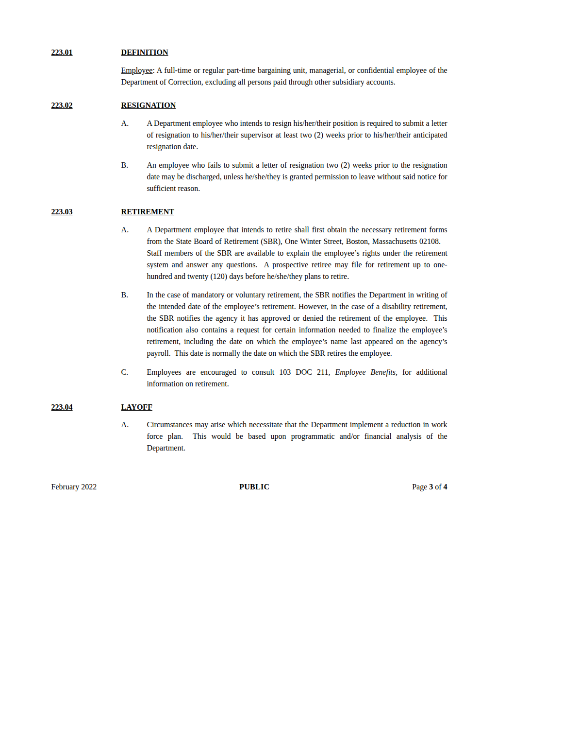223.01 DEFINITION
Employee: A full-time or regular part-time bargaining unit, managerial, or confidential employee of the Department of Correction, excluding all persons paid through other subsidiary accounts.
223.02 RESIGNATION
A. A Department employee who intends to resign his/her/their position is required to submit a letter of resignation to his/her/their supervisor at least two (2) weeks prior to his/her/their anticipated resignation date.
B. An employee who fails to submit a letter of resignation two (2) weeks prior to the resignation date may be discharged, unless he/she/they is granted permission to leave without said notice for sufficient reason.
223.03 RETIREMENT
A. A Department employee that intends to retire shall first obtain the necessary retirement forms from the State Board of Retirement (SBR), One Winter Street, Boston, Massachusetts 02108. Staff members of the SBR are available to explain the employee’s rights under the retirement system and answer any questions. A prospective retiree may file for retirement up to one-hundred and twenty (120) days before he/she/they plans to retire.
B. In the case of mandatory or voluntary retirement, the SBR notifies the Department in writing of the intended date of the employee’s retirement. However, in the case of a disability retirement, the SBR notifies the agency it has approved or denied the retirement of the employee. This notification also contains a request for certain information needed to finalize the employee’s retirement, including the date on which the employee’s name last appeared on the agency’s payroll. This date is normally the date on which the SBR retires the employee.
C. Employees are encouraged to consult 103 DOC 211, Employee Benefits, for additional information on retirement.
223.04 LAYOFF
A. Circumstances may arise which necessitate that the Department implement a reduction in work force plan. This would be based upon programmatic and/or financial analysis of the Department.
February 2022 PUBLIC Page 3 of 4